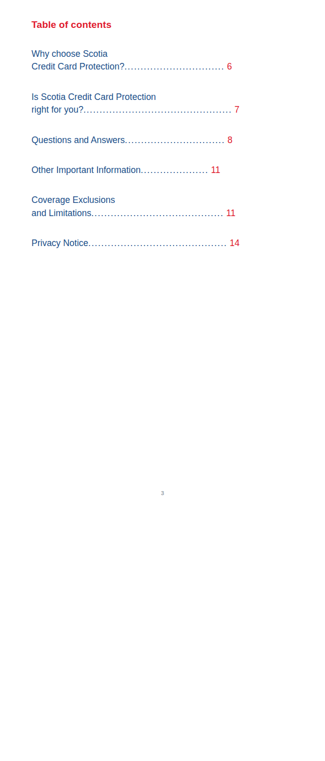Table of contents
Why choose Scotia Credit Card Protection?............................... 6
Is Scotia Credit Card Protection right for you?.............................................. 7
Questions and Answers............................... 8
Other Important Information..................... 11
Coverage Exclusions and Limitations......................................... 11
Privacy Notice........................................... 14
3